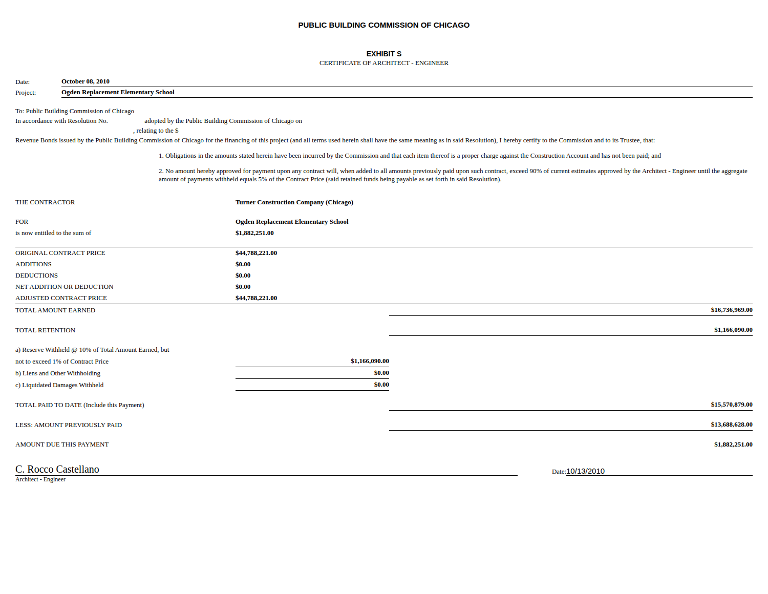PUBLIC BUILDING COMMISSION OF CHICAGO
EXHIBIT S
CERTIFICATE OF ARCHITECT - ENGINEER
| Date: | October 08, 2010 |
| Project: | Ogden Replacement Elementary School |
To: Public Building Commission of Chicago
In accordance with Resolution No. adopted by the Public Building Commission of Chicago on
, relating to the $
Revenue Bonds issued by the Public Building Commission of Chicago for the financing of this project (and all terms used herein shall have the same meaning as in said Resolution), I hereby certify to the Commission and to its Trustee, that:
1. Obligations in the amounts stated herein have been incurred by the Commission and that each item thereof is a proper charge against the Construction Account and has not been paid; and
2. No amount hereby approved for payment upon any contract will, when added to all amounts previously paid upon such contract, exceed 90% of current estimates approved by the Architect - Engineer until the aggregate amount of payments withheld equals 5% of the Contract Price (said retained funds being payable as set forth in said Resolution).
| THE CONTRACTOR | Turner Construction Company (Chicago) | |
| FOR | Ogden Replacement Elementary School | |
| is now entitled to the sum of | $1,882,251.00 | |
| ORIGINAL CONTRACT PRICE | $44,788,221.00 | |
| ADDITIONS | $0.00 | |
| DEDUCTIONS | $0.00 | |
| NET ADDITION OR DEDUCTION | $0.00 | |
| ADJUSTED CONTRACT PRICE | $44,788,221.00 | |
| TOTAL AMOUNT EARNED | | $16,736,969.00 |
| TOTAL RETENTION | | $1,166,090.00 |
| a) Reserve Withheld @ 10% of Total Amount Earned, but | | |
| not to exceed 1% of Contract Price | $1,166,090.00 | |
| b) Liens and Other Withholding | $0.00 | |
| c) Liquidated Damages Withheld | $0.00 | |
| TOTAL PAID TO DATE (Include this Payment) | | $15,570,879.00 |
| LESS: AMOUNT PREVIOUSLY PAID | | $13,688,628.00 |
| AMOUNT DUE THIS PAYMENT | | $1,882,251.00 |
| C. Rocco Castellano | Date: | 10/13/2010 |
| Architect - Engineer | | |